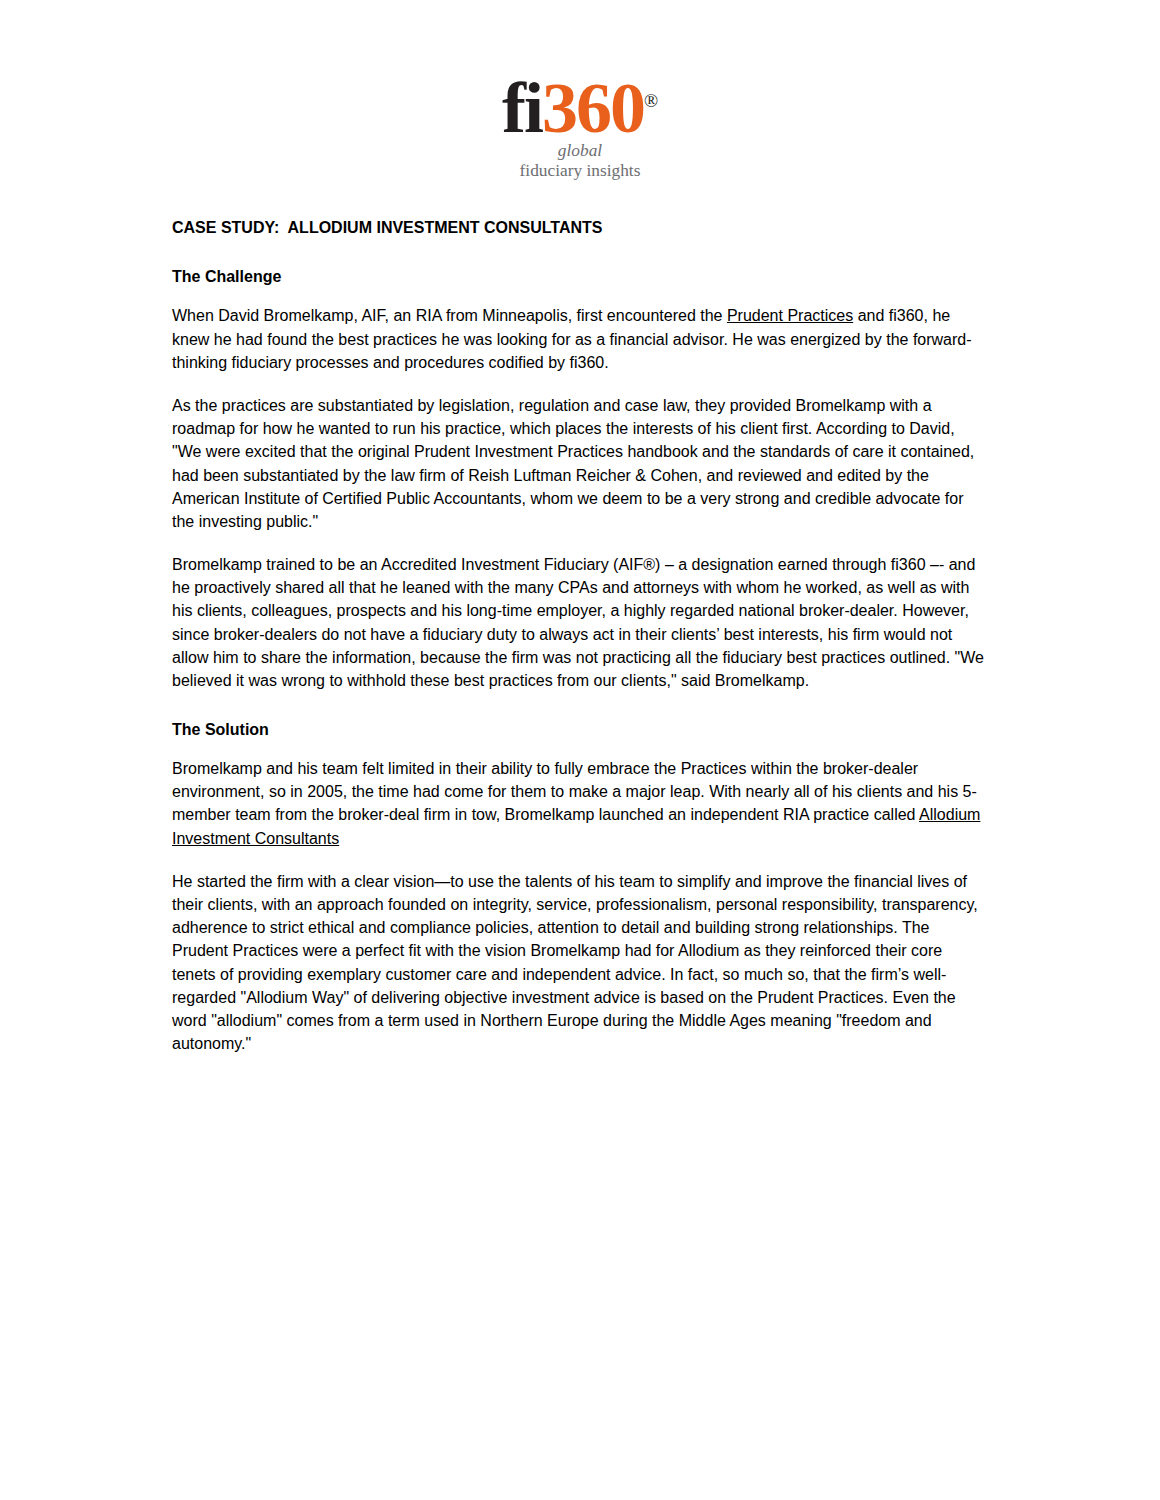fi360®
global fiduciary insights
Case Study: Allodium Investment Consultants
The Challenge
When David Bromelkamp, AIF, an RIA from Minneapolis, first encountered the Prudent Practices and fi360, he knew he had found the best practices he was looking for as a financial advisor. He was energized by the forward-thinking fiduciary processes and procedures codified by fi360.
As the practices are substantiated by legislation, regulation and case law, they provided Bromelkamp with a roadmap for how he wanted to run his practice, which places the interests of his client first. According to David, "We were excited that the original Prudent Investment Practices handbook and the standards of care it contained, had been substantiated by the law firm of Reish Luftman Reicher & Cohen, and reviewed and edited by the American Institute of Certified Public Accountants, whom we deem to be a very strong and credible advocate for the investing public."
Bromelkamp trained to be an Accredited Investment Fiduciary (AIF®) – a designation earned through fi360 –- and he proactively shared all that he leaned with the many CPAs and attorneys with whom he worked, as well as with his clients, colleagues, prospects and his long-time employer, a highly regarded national broker-dealer. However, since broker-dealers do not have a fiduciary duty to always act in their clients’ best interests, his firm would not allow him to share the information, because the firm was not practicing all the fiduciary best practices outlined. "We believed it was wrong to withhold these best practices from our clients," said Bromelkamp.
The Solution
Bromelkamp and his team felt limited in their ability to fully embrace the Practices within the broker-dealer environment, so in 2005, the time had come for them to make a major leap. With nearly all of his clients and his 5-member team from the broker-deal firm in tow, Bromelkamp launched an independent RIA practice called Allodium Investment Consultants
He started the firm with a clear vision—to use the talents of his team to simplify and improve the financial lives of their clients, with an approach founded on integrity, service, professionalism, personal responsibility, transparency, adherence to strict ethical and compliance policies, attention to detail and building strong relationships. The Prudent Practices were a perfect fit with the vision Bromelkamp had for Allodium as they reinforced their core tenets of providing exemplary customer care and independent advice. In fact, so much so, that the firm’s well-regarded "Allodium Way" of delivering objective investment advice is based on the Prudent Practices. Even the word "allodium" comes from a term used in Northern Europe during the Middle Ages meaning "freedom and autonomy."